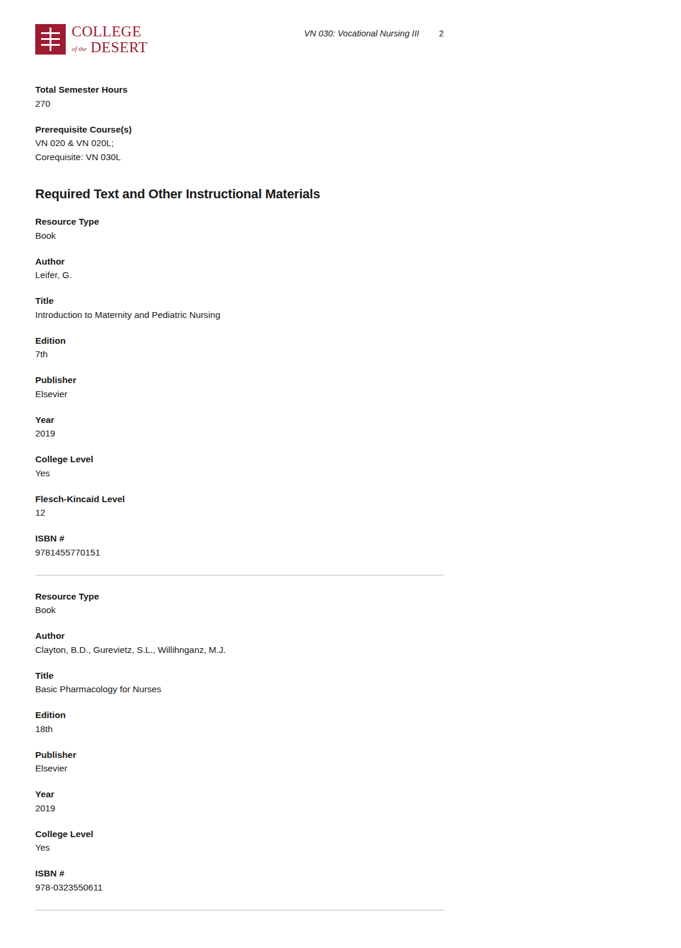COLLEGE
of the DESERT
VN 030: Vocational Nursing III 2
Total Semester Hours
270
Prerequisite Course(s)
VN 020 & VN 020L;
Corequisite: VN 030L
Required Text and Other Instructional Materials
Resource Type
Book
Author
Leifer, G.
Title
Introduction to Maternity and Pediatric Nursing
Edition
7th
Publisher
Elsevier
Year
2019
College Level
Yes
Flesch-Kincaid Level
12
ISBN #
9781455770151
Resource Type
Book
Author
Clayton, B.D., Gurevietz, S.L., Willihnganz, M.J.
Title
Basic Pharmacology for Nurses
Edition
18th
Publisher
Elsevier
Year
2019
College Level
Yes
ISBN #
978-0323550611